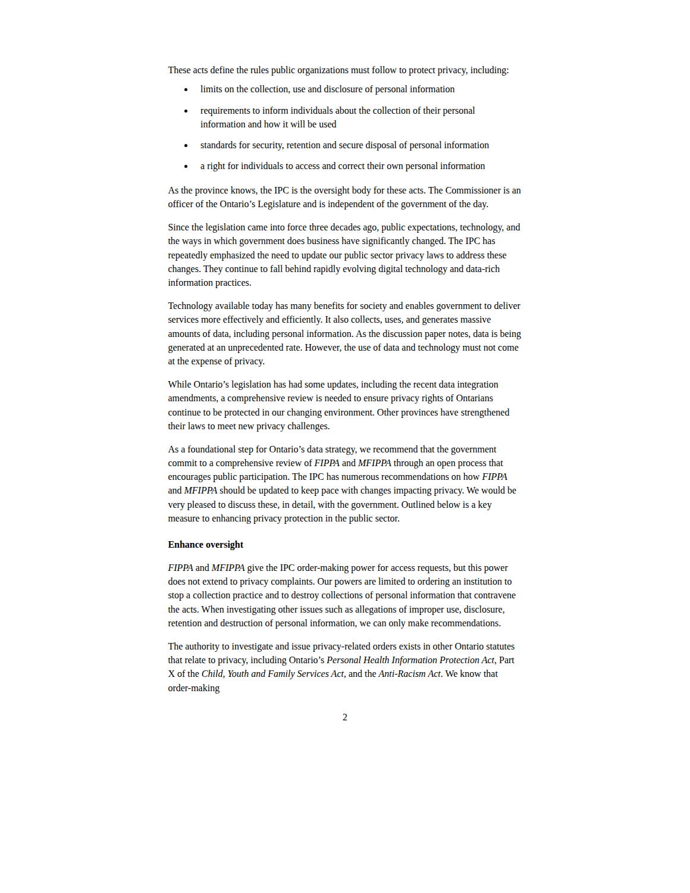These acts define the rules public organizations must follow to protect privacy, including:
limits on the collection, use and disclosure of personal information
requirements to inform individuals about the collection of their personal information and how it will be used
standards for security, retention and secure disposal of personal information
a right for individuals to access and correct their own personal information
As the province knows, the IPC is the oversight body for these acts. The Commissioner is an officer of the Ontario’s Legislature and is independent of the government of the day.
Since the legislation came into force three decades ago, public expectations, technology, and the ways in which government does business have significantly changed. The IPC has repeatedly emphasized the need to update our public sector privacy laws to address these changes. They continue to fall behind rapidly evolving digital technology and data-rich information practices.
Technology available today has many benefits for society and enables government to deliver services more effectively and efficiently. It also collects, uses, and generates massive amounts of data, including personal information. As the discussion paper notes, data is being generated at an unprecedented rate. However, the use of data and technology must not come at the expense of privacy.
While Ontario’s legislation has had some updates, including the recent data integration amendments, a comprehensive review is needed to ensure privacy rights of Ontarians continue to be protected in our changing environment. Other provinces have strengthened their laws to meet new privacy challenges.
As a foundational step for Ontario’s data strategy, we recommend that the government commit to a comprehensive review of FIPPA and MFIPPA through an open process that encourages public participation. The IPC has numerous recommendations on how FIPPA and MFIPPA should be updated to keep pace with changes impacting privacy. We would be very pleased to discuss these, in detail, with the government. Outlined below is a key measure to enhancing privacy protection in the public sector.
Enhance oversight
FIPPA and MFIPPA give the IPC order-making power for access requests, but this power does not extend to privacy complaints. Our powers are limited to ordering an institution to stop a collection practice and to destroy collections of personal information that contravene the acts. When investigating other issues such as allegations of improper use, disclosure, retention and destruction of personal information, we can only make recommendations.
The authority to investigate and issue privacy-related orders exists in other Ontario statutes that relate to privacy, including Ontario’s Personal Health Information Protection Act, Part X of the Child, Youth and Family Services Act, and the Anti-Racism Act. We know that order-making
2